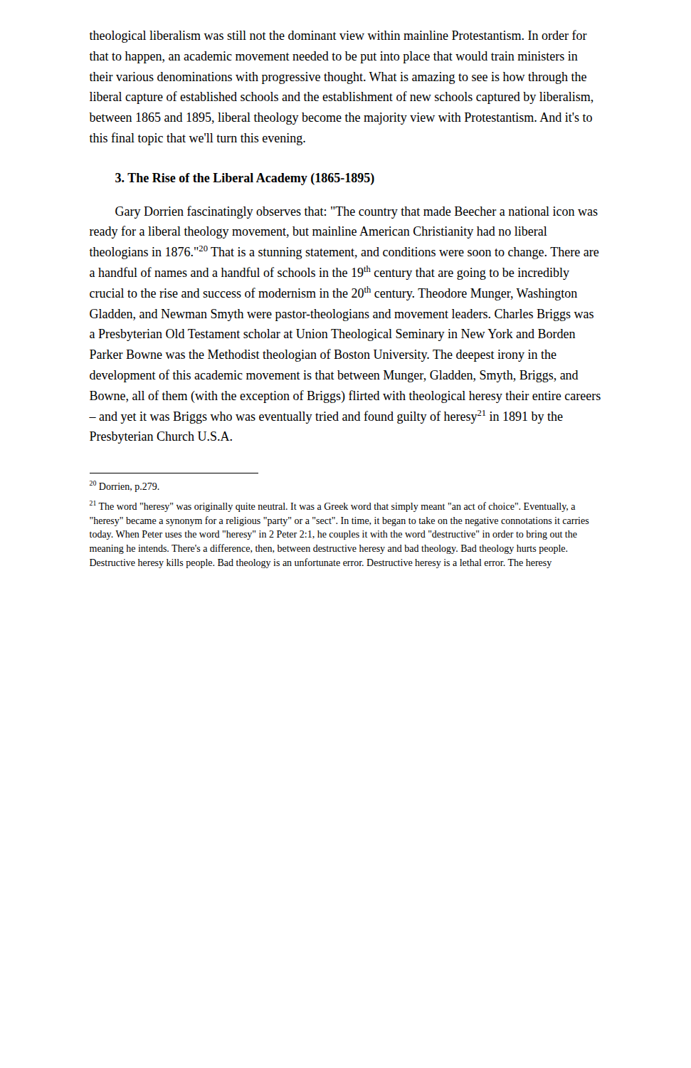theological liberalism was still not the dominant view within mainline Protestantism. In order for that to happen, an academic movement needed to be put into place that would train ministers in their various denominations with progressive thought. What is amazing to see is how through the liberal capture of established schools and the establishment of new schools captured by liberalism, between 1865 and 1895, liberal theology become the majority view with Protestantism. And it's to this final topic that we'll turn this evening.
3. The Rise of the Liberal Academy (1865-1895)
Gary Dorrien fascinatingly observes that: "The country that made Beecher a national icon was ready for a liberal theology movement, but mainline American Christianity had no liberal theologians in 1876."20 That is a stunning statement, and conditions were soon to change. There are a handful of names and a handful of schools in the 19th century that are going to be incredibly crucial to the rise and success of modernism in the 20th century. Theodore Munger, Washington Gladden, and Newman Smyth were pastor-theologians and movement leaders. Charles Briggs was a Presbyterian Old Testament scholar at Union Theological Seminary in New York and Borden Parker Bowne was the Methodist theologian of Boston University. The deepest irony in the development of this academic movement is that between Munger, Gladden, Smyth, Briggs, and Bowne, all of them (with the exception of Briggs) flirted with theological heresy their entire careers – and yet it was Briggs who was eventually tried and found guilty of heresy21 in 1891 by the Presbyterian Church U.S.A.
20 Dorrien, p.279.
21 The word "heresy" was originally quite neutral. It was a Greek word that simply meant "an act of choice". Eventually, a "heresy" became a synonym for a religious "party" or a "sect". In time, it began to take on the negative connotations it carries today. When Peter uses the word "heresy" in 2 Peter 2:1, he couples it with the word "destructive" in order to bring out the meaning he intends. There's a difference, then, between destructive heresy and bad theology. Bad theology hurts people. Destructive heresy kills people. Bad theology is an unfortunate error. Destructive heresy is a lethal error. The heresy